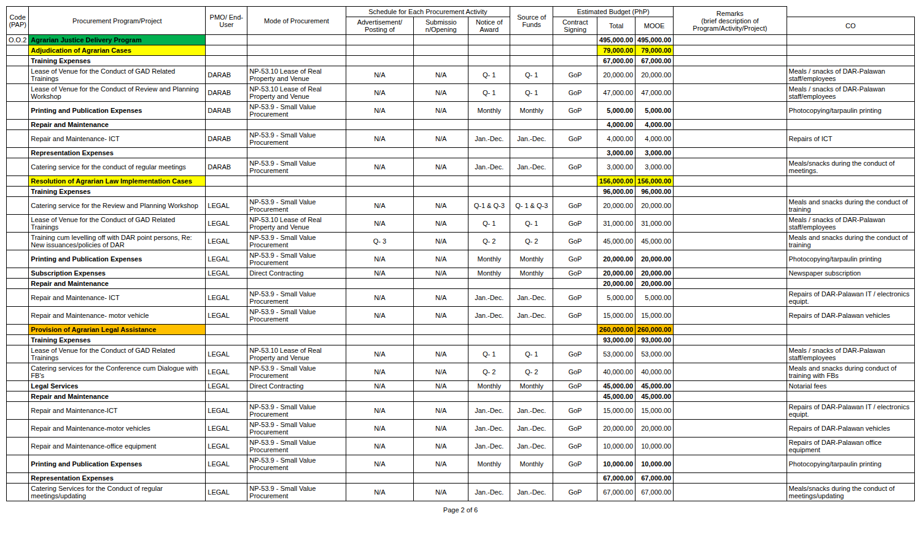| Code (PAP) | Procurement Program/Project | PMO/ End-User | Mode of Procurement | Schedule for Each Procurement Activity | Source of Funds | Estimated Budget (PhP) | Remarks (brief description of Program/Activity/Project) |
| --- | --- | --- | --- | --- | --- | --- | --- |
| Advertisement/ Posting of | Submissio n/Opening | Notice of Award | Contract Signing | Total | MOOE | CO |
| O.O.2 | Agrarian Justice Delivery Program | | | | | | | | 495,000.00 | 495,000.00 | | |
| | Adjudication of Agrarian Cases | | | | | | | | 79,000.00 | 79,000.00 | | |
| | Training Expenses | | | | | | | | 67,000.00 | 67,000.00 | | |
| | Lease of Venue for the Conduct of GAD Related Trainings | DARAB | NP-53.10 Lease of Real Property and Venue | N/A | N/A | Q- 1 | Q- 1 | GoP | 20,000.00 | 20,000.00 | | Meals / snacks of DAR-Palawan staff/employees |
| | Lease of Venue for the Conduct of Review and Planning Workshop | DARAB | NP-53.10 Lease of Real Property and Venue | N/A | N/A | Q- 1 | Q- 1 | GoP | 47,000.00 | 47,000.00 | | Meals / snacks of DAR-Palawan staff/employees |
| | Printing and Publication Expenses | DARAB | NP-53.9 - Small Value Procurement | N/A | N/A | Monthly | Monthly | GoP | 5,000.00 | 5,000.00 | | Photocopying/tarpaulin printing |
| | Repair and Maintenance | | | | | | | | 4,000.00 | 4,000.00 | | |
| | Repair and Maintenance- ICT | DARAB | NP-53.9 - Small Value Procurement | N/A | N/A | Jan.-Dec. | Jan.-Dec. | GoP | 4,000.00 | 4,000.00 | | Repairs of ICT |
| | Representation Expenses | | | | | | | | 3,000.00 | 3,000.00 | | |
| | Catering service for the conduct of regular meetings | DARAB | NP-53.9 - Small Value Procurement | N/A | N/A | Jan.-Dec. | Jan.-Dec. | GoP | 3,000.00 | 3,000.00 | | Meals/snacks during the conduct of meetings. |
| | Resolution of Agrarian Law Implementation Cases | | | | | | | | 156,000.00 | 156,000.00 | | |
| | Training Expenses | | | | | | | | 96,000.00 | 96,000.00 | | |
| | Catering service for the Review and Planning Workshop | LEGAL | NP-53.9 - Small Value Procurement | N/A | N/A | Q-1 & Q-3 | Q- 1 & Q-3 | GoP | 20,000.00 | 20,000.00 | | Meals and snacks during the conduct of training |
| | Lease of Venue for the Conduct of GAD Related Trainings | LEGAL | NP-53.10 Lease of Real Property and Venue | N/A | N/A | Q- 1 | Q- 1 | GoP | 31,000.00 | 31,000.00 | | Meals / snacks of DAR-Palawan staff/employees |
| | Training cum levelling off with DAR point persons, Re: New issuances/policies of DAR | LEGAL | NP-53.9 - Small Value Procurement | Q- 3 | N/A | Q- 2 | Q- 2 | GoP | 45,000.00 | 45,000.00 | | Meals and snacks during the conduct of training |
| | Printing and Publication Expenses | LEGAL | NP-53.9 - Small Value Procurement | N/A | N/A | Monthly | Monthly | GoP | 20,000.00 | 20,000.00 | | Photocopying/tarpaulin printing |
| | Subscription Expenses | LEGAL | Direct Contracting | N/A | N/A | Monthly | Monthly | GoP | 20,000.00 | 20,000.00 | | Newspaper subscription |
| | Repair and Maintenance | | | | | | | | 20,000.00 | 20,000.00 | | |
| | Repair and Maintenance- ICT | LEGAL | NP-53.9 - Small Value Procurement | N/A | N/A | Jan.-Dec. | Jan.-Dec. | GoP | 5,000.00 | 5,000.00 | | Repairs of DAR-Palawan IT / electronics equipt. |
| | Repair and Maintenance- motor vehicle | LEGAL | NP-53.9 - Small Value Procurement | N/A | N/A | Jan.-Dec. | Jan.-Dec. | GoP | 15,000.00 | 15,000.00 | | Repairs of DAR-Palawan vehicles |
| | Provision of Agrarian Legal Assistance | | | | | | | | 260,000.00 | 260,000.00 | | |
| | Training Expenses | | | | | | | | 93,000.00 | 93,000.00 | | |
| | Lease of Venue for the Conduct of GAD Related Trainings | LEGAL | NP-53.10 Lease of Real Property and Venue | N/A | N/A | Q- 1 | Q- 1 | GoP | 53,000.00 | 53,000.00 | | Meals / snacks of DAR-Palawan staff/employees |
| | Catering services for the Conference cum Dialogue with FB's | LEGAL | NP-53.9 - Small Value Procurement | N/A | N/A | Q- 2 | Q- 2 | GoP | 40,000.00 | 40,000.00 | | Meals and snacks during conduct of training with FBs |
| | Legal Services | LEGAL | Direct Contracting | N/A | N/A | Monthly | Monthly | GoP | 45,000.00 | 45,000.00 | | Notarial fees |
| | Repair and Maintenance | | | | | | | | 45,000.00 | 45,000.00 | | |
| | Repair and Maintenance-ICT | LEGAL | NP-53.9 - Small Value Procurement | N/A | N/A | Jan.-Dec. | Jan.-Dec. | GoP | 15,000.00 | 15,000.00 | | Repairs of DAR-Palawan IT / electronics equipt. |
| | Repair and Maintenance-motor vehicles | LEGAL | NP-53.9 - Small Value Procurement | N/A | N/A | Jan.-Dec. | Jan.-Dec. | GoP | 20,000.00 | 20,000.00 | | Repairs of DAR-Palawan vehicles |
| | Repair and Maintenance-office equipment | LEGAL | NP-53.9 - Small Value Procurement | N/A | N/A | Jan.-Dec. | Jan.-Dec. | GoP | 10,000.00 | 10,000.00 | | Repairs of DAR-Palawan office equipment |
| | Printing and Publication Expenses | LEGAL | NP-53.9 - Small Value Procurement | N/A | N/A | Monthly | Monthly | GoP | 10,000.00 | 10,000.00 | | Photocopying/tarpaulin printing |
| | Representation Expenses | | | | | | | | 67,000.00 | 67,000.00 | | |
| | Catering Services for the Conduct of regular meetings/updating | LEGAL | NP-53.9 - Small Value Procurement | N/A | N/A | Jan.-Dec. | Jan.-Dec. | GoP | 67,000.00 | 67,000.00 | | Meals/snacks during the conduct of meetings/updating |
Page 2 of 6